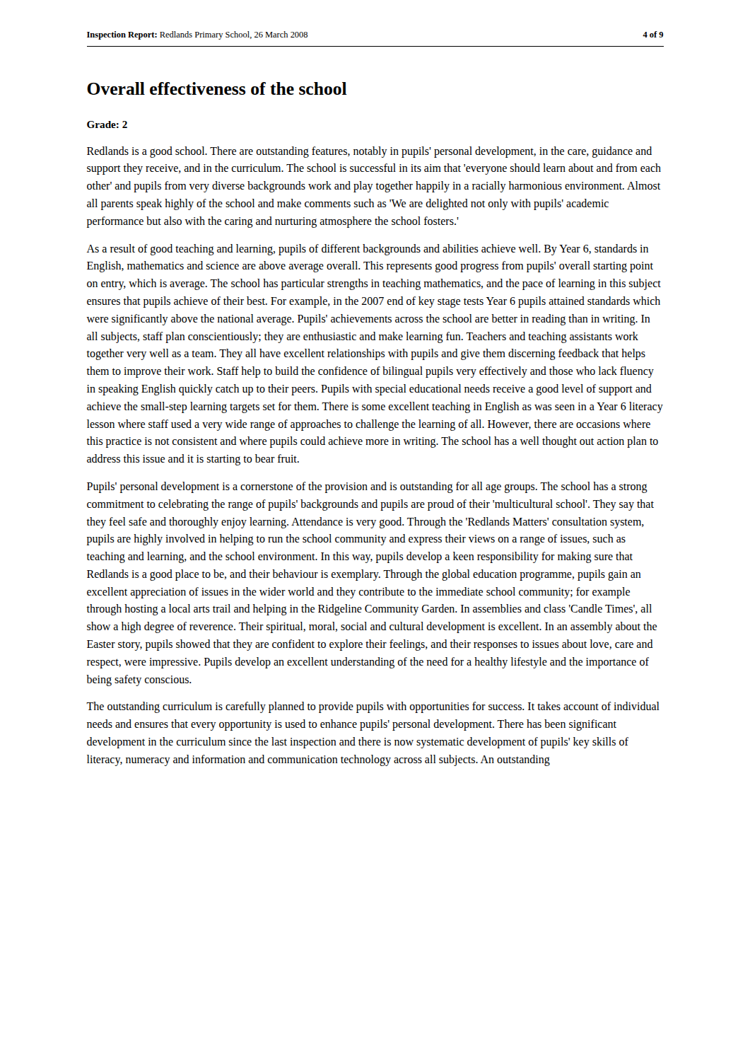Inspection Report: Redlands Primary School, 26 March 2008 4 of 9
Overall effectiveness of the school
Grade: 2
Redlands is a good school. There are outstanding features, notably in pupils' personal development, in the care, guidance and support they receive, and in the curriculum. The school is successful in its aim that 'everyone should learn about and from each other' and pupils from very diverse backgrounds work and play together happily in a racially harmonious environment. Almost all parents speak highly of the school and make comments such as 'We are delighted not only with pupils' academic performance but also with the caring and nurturing atmosphere the school fosters.'
As a result of good teaching and learning, pupils of different backgrounds and abilities achieve well. By Year 6, standards in English, mathematics and science are above average overall. This represents good progress from pupils' overall starting point on entry, which is average. The school has particular strengths in teaching mathematics, and the pace of learning in this subject ensures that pupils achieve of their best. For example, in the 2007 end of key stage tests Year 6 pupils attained standards which were significantly above the national average. Pupils' achievements across the school are better in reading than in writing. In all subjects, staff plan conscientiously; they are enthusiastic and make learning fun. Teachers and teaching assistants work together very well as a team. They all have excellent relationships with pupils and give them discerning feedback that helps them to improve their work. Staff help to build the confidence of bilingual pupils very effectively and those who lack fluency in speaking English quickly catch up to their peers. Pupils with special educational needs receive a good level of support and achieve the small-step learning targets set for them. There is some excellent teaching in English as was seen in a Year 6 literacy lesson where staff used a very wide range of approaches to challenge the learning of all. However, there are occasions where this practice is not consistent and where pupils could achieve more in writing. The school has a well thought out action plan to address this issue and it is starting to bear fruit.
Pupils' personal development is a cornerstone of the provision and is outstanding for all age groups. The school has a strong commitment to celebrating the range of pupils' backgrounds and pupils are proud of their 'multicultural school'. They say that they feel safe and thoroughly enjoy learning. Attendance is very good. Through the 'Redlands Matters' consultation system, pupils are highly involved in helping to run the school community and express their views on a range of issues, such as teaching and learning, and the school environment. In this way, pupils develop a keen responsibility for making sure that Redlands is a good place to be, and their behaviour is exemplary. Through the global education programme, pupils gain an excellent appreciation of issues in the wider world and they contribute to the immediate school community; for example through hosting a local arts trail and helping in the Ridgeline Community Garden. In assemblies and class 'Candle Times', all show a high degree of reverence. Their spiritual, moral, social and cultural development is excellent. In an assembly about the Easter story, pupils showed that they are confident to explore their feelings, and their responses to issues about love, care and respect, were impressive. Pupils develop an excellent understanding of the need for a healthy lifestyle and the importance of being safety conscious.
The outstanding curriculum is carefully planned to provide pupils with opportunities for success. It takes account of individual needs and ensures that every opportunity is used to enhance pupils' personal development. There has been significant development in the curriculum since the last inspection and there is now systematic development of pupils' key skills of literacy, numeracy and information and communication technology across all subjects. An outstanding